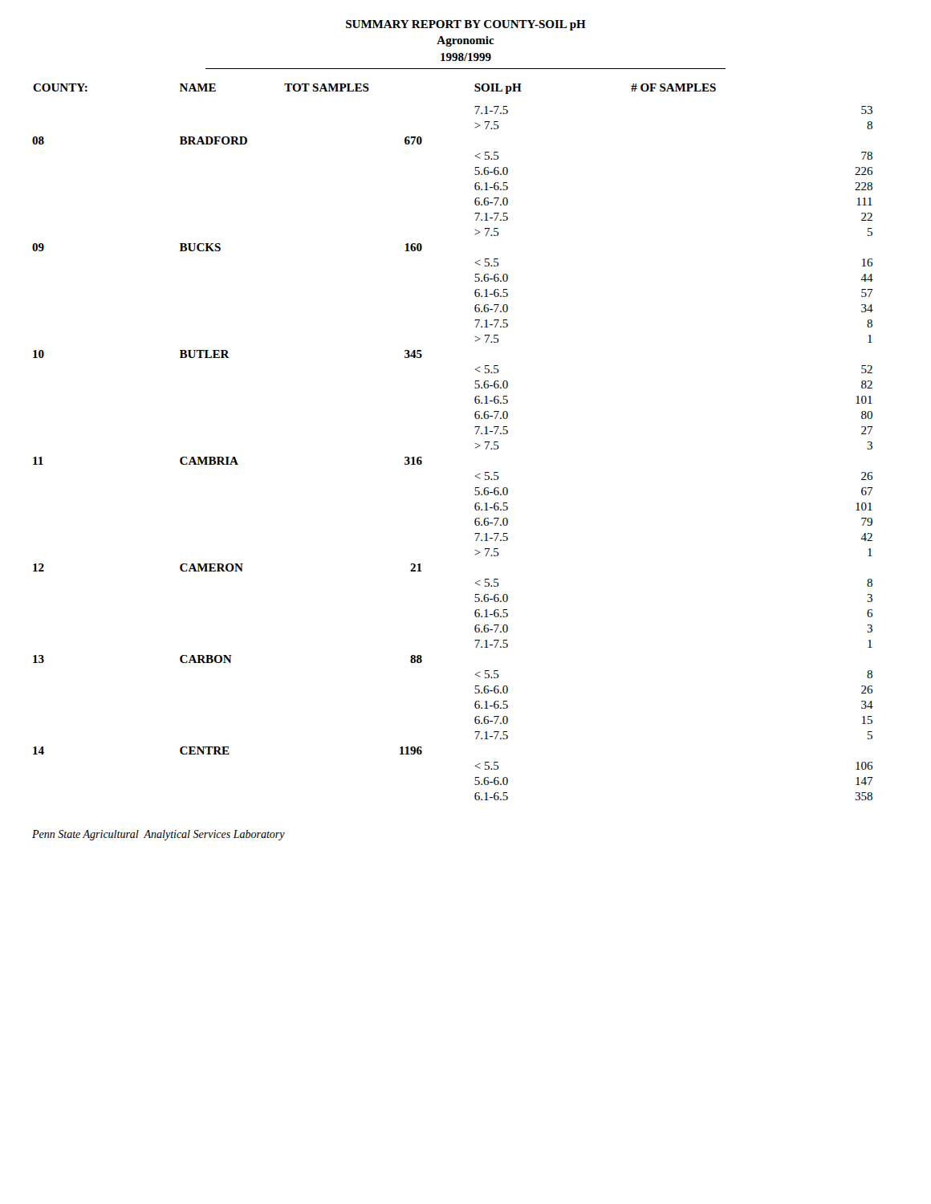SUMMARY REPORT BY COUNTY-SOIL pH
Agronomic
1998/1999
| COUNTY: | NAME | TOT SAMPLES | SOIL pH | # OF SAMPLES |
| --- | --- | --- | --- | --- |
| | | | 7.1-7.5 | 53 |
| | | | > 7.5 | 8 |
| 08 | BRADFORD | 670 | | |
| | | | < 5.5 | 78 |
| | | | 5.6-6.0 | 226 |
| | | | 6.1-6.5 | 228 |
| | | | 6.6-7.0 | 111 |
| | | | 7.1-7.5 | 22 |
| | | | > 7.5 | 5 |
| 09 | BUCKS | 160 | | |
| | | | < 5.5 | 16 |
| | | | 5.6-6.0 | 44 |
| | | | 6.1-6.5 | 57 |
| | | | 6.6-7.0 | 34 |
| | | | 7.1-7.5 | 8 |
| | | | > 7.5 | 1 |
| 10 | BUTLER | 345 | | |
| | | | < 5.5 | 52 |
| | | | 5.6-6.0 | 82 |
| | | | 6.1-6.5 | 101 |
| | | | 6.6-7.0 | 80 |
| | | | 7.1-7.5 | 27 |
| | | | > 7.5 | 3 |
| 11 | CAMBRIA | 316 | | |
| | | | < 5.5 | 26 |
| | | | 5.6-6.0 | 67 |
| | | | 6.1-6.5 | 101 |
| | | | 6.6-7.0 | 79 |
| | | | 7.1-7.5 | 42 |
| | | | > 7.5 | 1 |
| 12 | CAMERON | 21 | | |
| | | | < 5.5 | 8 |
| | | | 5.6-6.0 | 3 |
| | | | 6.1-6.5 | 6 |
| | | | 6.6-7.0 | 3 |
| | | | 7.1-7.5 | 1 |
| 13 | CARBON | 88 | | |
| | | | < 5.5 | 8 |
| | | | 5.6-6.0 | 26 |
| | | | 6.1-6.5 | 34 |
| | | | 6.6-7.0 | 15 |
| | | | 7.1-7.5 | 5 |
| 14 | CENTRE | 1196 | | |
| | | | < 5.5 | 106 |
| | | | 5.6-6.0 | 147 |
| | | | 6.1-6.5 | 358 |
Penn State Agricultural Analytical Services Laboratory